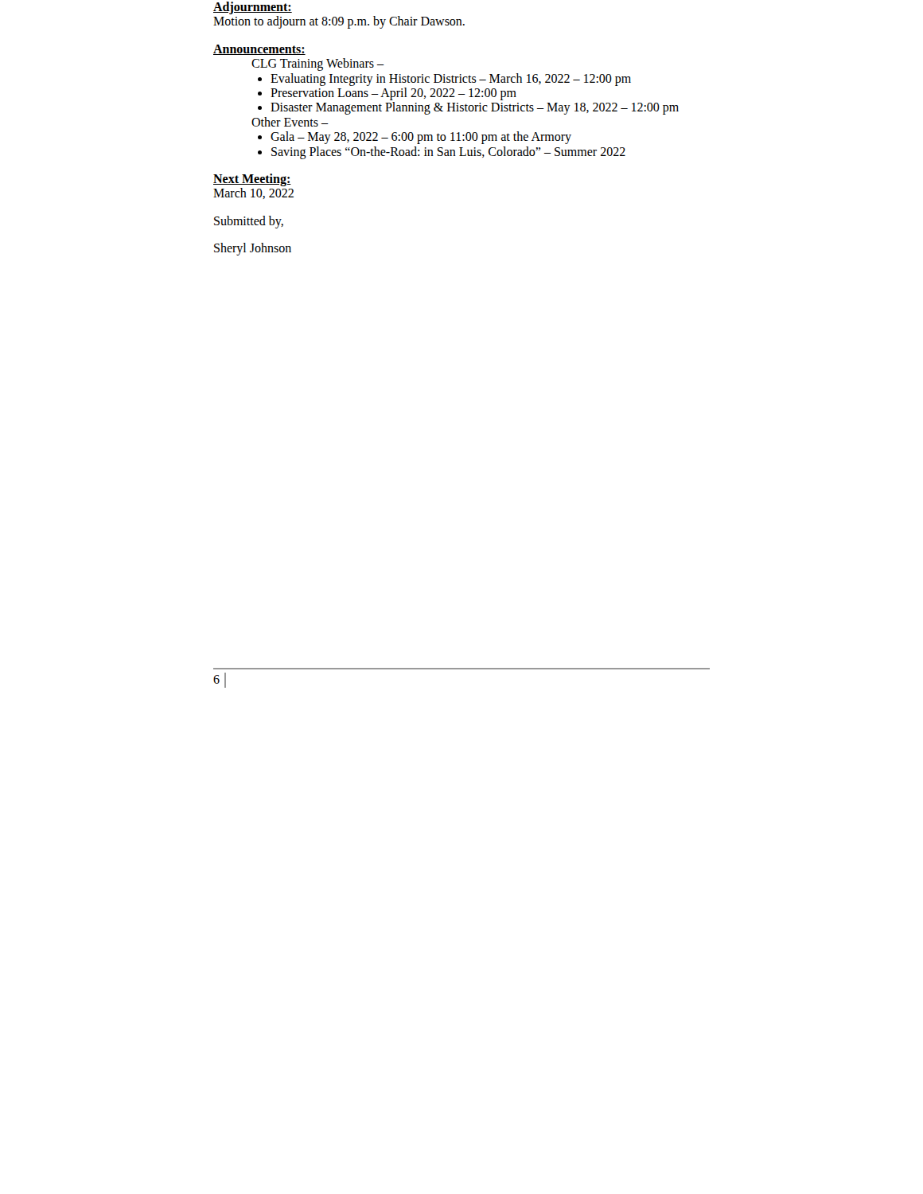Adjournment:
Motion to adjourn at 8:09 p.m. by Chair Dawson.
Announcements:
CLG Training Webinars –
Evaluating Integrity in Historic Districts – March 16, 2022 – 12:00 pm
Preservation Loans – April 20, 2022 – 12:00 pm
Disaster Management Planning & Historic Districts – May 18, 2022 – 12:00 pm
Other Events –
Gala – May 28, 2022 – 6:00 pm to 11:00 pm at the Armory
Saving Places “On-the-Road: in San Luis, Colorado” – Summer 2022
Next Meeting:
March 10, 2022
Submitted by,
Sheryl Johnson
6